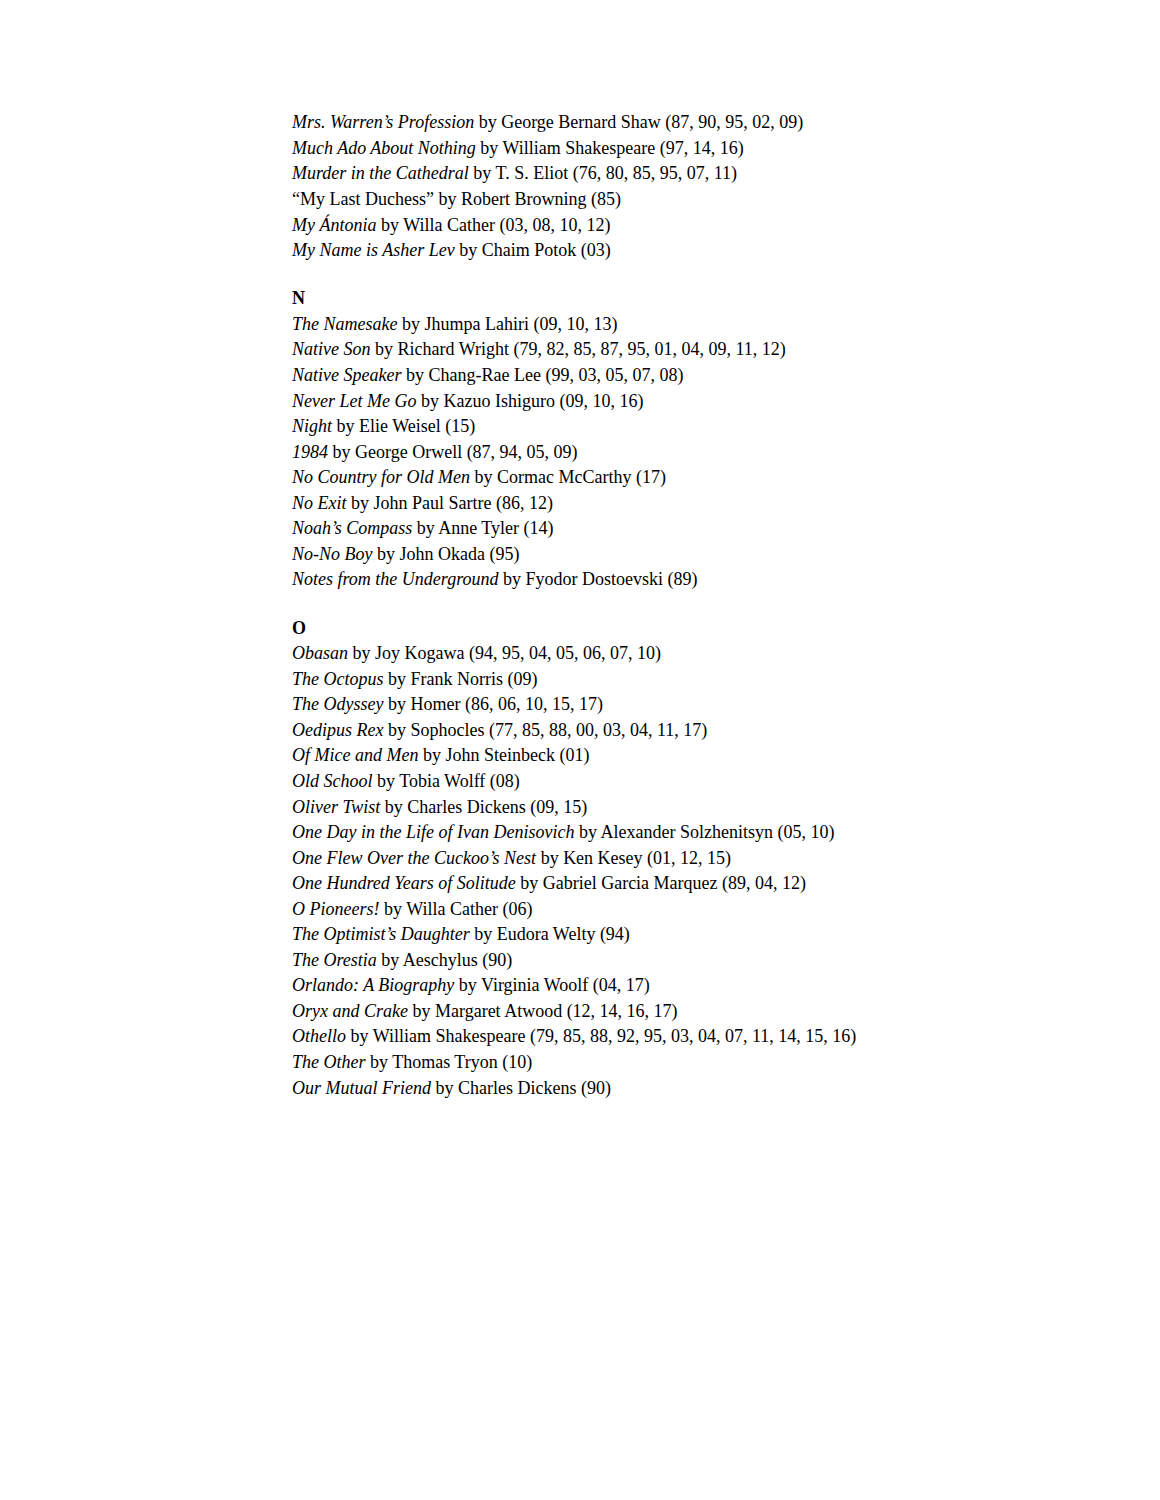Mrs. Warren’s Profession by George Bernard Shaw (87, 90, 95, 02, 09)
Much Ado About Nothing by William Shakespeare (97, 14, 16)
Murder in the Cathedral by T. S. Eliot (76, 80, 85, 95, 07, 11)
“My Last Duchess” by Robert Browning (85)
My Ántonia by Willa Cather (03, 08, 10, 12)
My Name is Asher Lev by Chaim Potok (03)
N
The Namesake by Jhumpa Lahiri (09, 10, 13)
Native Son by Richard Wright (79, 82, 85, 87, 95, 01, 04, 09, 11, 12)
Native Speaker by Chang-Rae Lee (99, 03, 05, 07, 08)
Never Let Me Go by Kazuo Ishiguro (09, 10, 16)
Night by Elie Weisel (15)
1984 by George Orwell (87, 94, 05, 09)
No Country for Old Men by Cormac McCarthy (17)
No Exit by John Paul Sartre (86, 12)
Noah’s Compass by Anne Tyler (14)
No-No Boy by John Okada (95)
Notes from the Underground by Fyodor Dostoevski (89)
O
Obasan by Joy Kogawa (94, 95, 04, 05, 06, 07, 10)
The Octopus by Frank Norris (09)
The Odyssey by Homer (86, 06, 10, 15, 17)
Oedipus Rex by Sophocles (77, 85, 88, 00, 03, 04, 11, 17)
Of Mice and Men by John Steinbeck (01)
Old School by Tobia Wolff (08)
Oliver Twist by Charles Dickens (09, 15)
One Day in the Life of Ivan Denisovich by Alexander Solzhenitsyn (05, 10)
One Flew Over the Cuckoo’s Nest by Ken Kesey (01, 12, 15)
One Hundred Years of Solitude by Gabriel Garcia Marquez (89, 04, 12)
O Pioneers! by Willa Cather (06)
The Optimist’s Daughter by Eudora Welty (94)
The Orestia by Aeschylus (90)
Orlando: A Biography by Virginia Woolf (04, 17)
Oryx and Crake by Margaret Atwood (12, 14, 16, 17)
Othello by William Shakespeare (79, 85, 88, 92, 95, 03, 04, 07, 11, 14, 15, 16)
The Other by Thomas Tryon (10)
Our Mutual Friend by Charles Dickens (90)